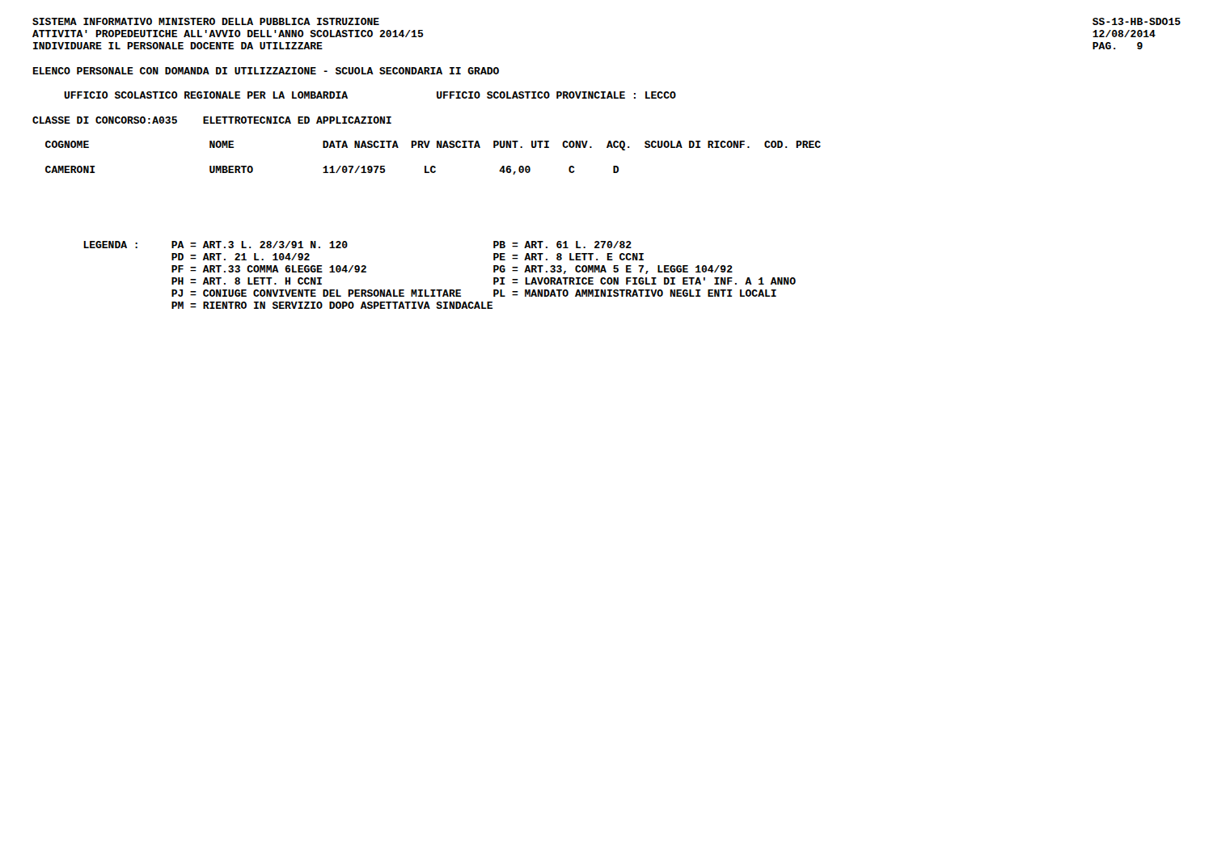SISTEMA INFORMATIVO MINISTERO DELLA PUBBLICA ISTRUZIONE
ATTIVITA' PROPEDEUTICHE ALL'AVVIO DELL'ANNO SCOLASTICO 2014/15
INDIVIDUARE IL PERSONALE DOCENTE DA UTILIZZARE
SS-13-HB-SDO15
12/08/2014
PAG.   9
ELENCO PERSONALE CON DOMANDA DI UTILIZZAZIONE - SCUOLA SECONDARIA II GRADO
     UFFICIO SCOLASTICO REGIONALE PER LA LOMBARDIA              UFFICIO SCOLASTICO PROVINCIALE : LECCO
CLASSE DI CONCORSO:A035    ELETTROTECNICA ED APPLICAZIONI
  COGNOME                   NOME              DATA NASCITA  PRV NASCITA  PUNT. UTI  CONV.  ACQ.  SCUOLA DI RICONF.  COD. PREC
  CAMERONI                  UMBERTO           11/07/1975      LC          46,00      C      D
        LEGENDA :     PA = ART.3 L. 28/3/91 N. 120
                      PD = ART. 21 L. 104/92
                      PF = ART.33 COMMA 6LEGGE 104/92
                      PH = ART. 8 LETT. H CCNI
                      PJ = CONIUGE CONVIVENTE DEL PERSONALE MILITARE
                      PM = RIENTRO IN SERVIZIO DOPO ASPETTATIVA SINDACALE
PB = ART. 61 L. 270/82
PE = ART. 8 LETT. E CCNI
PG = ART.33, COMMA 5 E 7, LEGGE 104/92
PI = LAVORATRICE CON FIGLI DI ETA' INF. A 1 ANNO
PL = MANDATO AMMINISTRATIVO NEGLI ENTI LOCALI